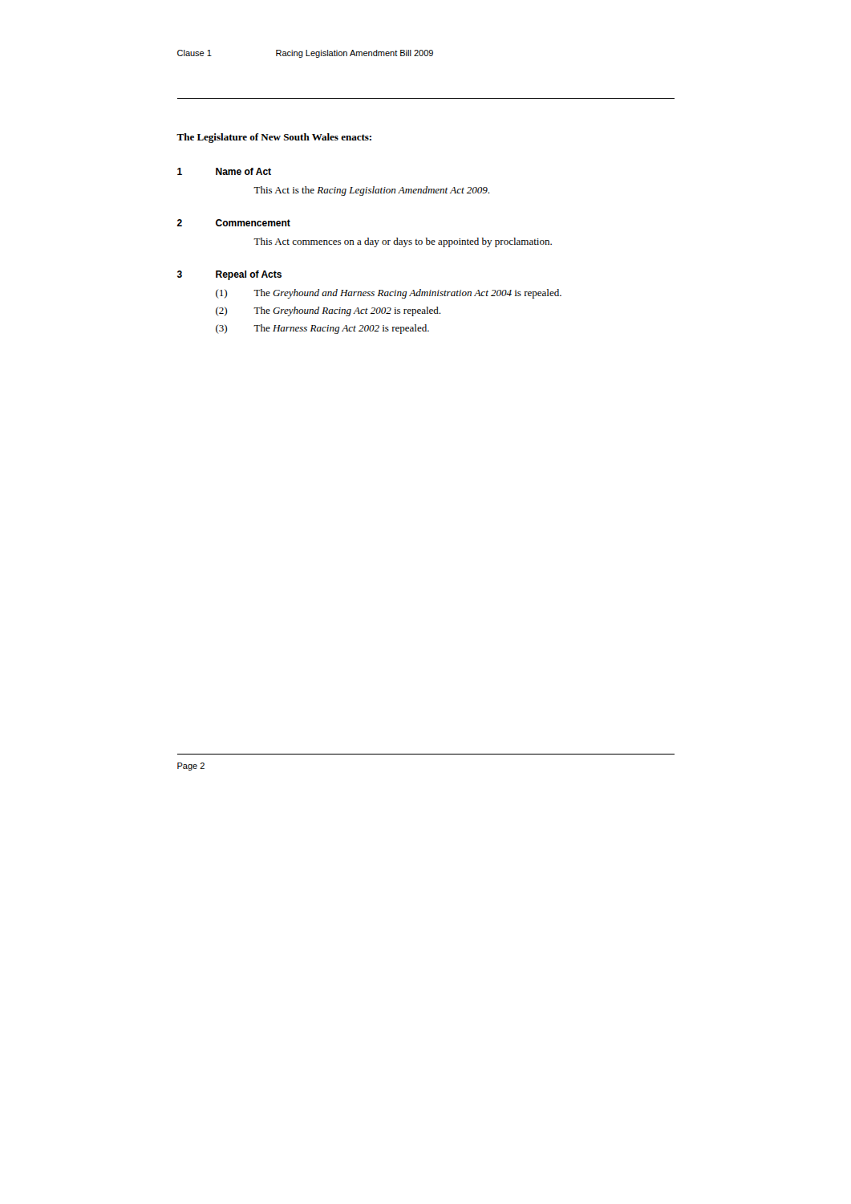Clause 1 Racing Legislation Amendment Bill 2009
The Legislature of New South Wales enacts:
1 Name of Act
This Act is the Racing Legislation Amendment Act 2009.
2 Commencement
This Act commences on a day or days to be appointed by proclamation.
3 Repeal of Acts
(1) The Greyhound and Harness Racing Administration Act 2004 is repealed.
(2) The Greyhound Racing Act 2002 is repealed.
(3) The Harness Racing Act 2002 is repealed.
Page 2